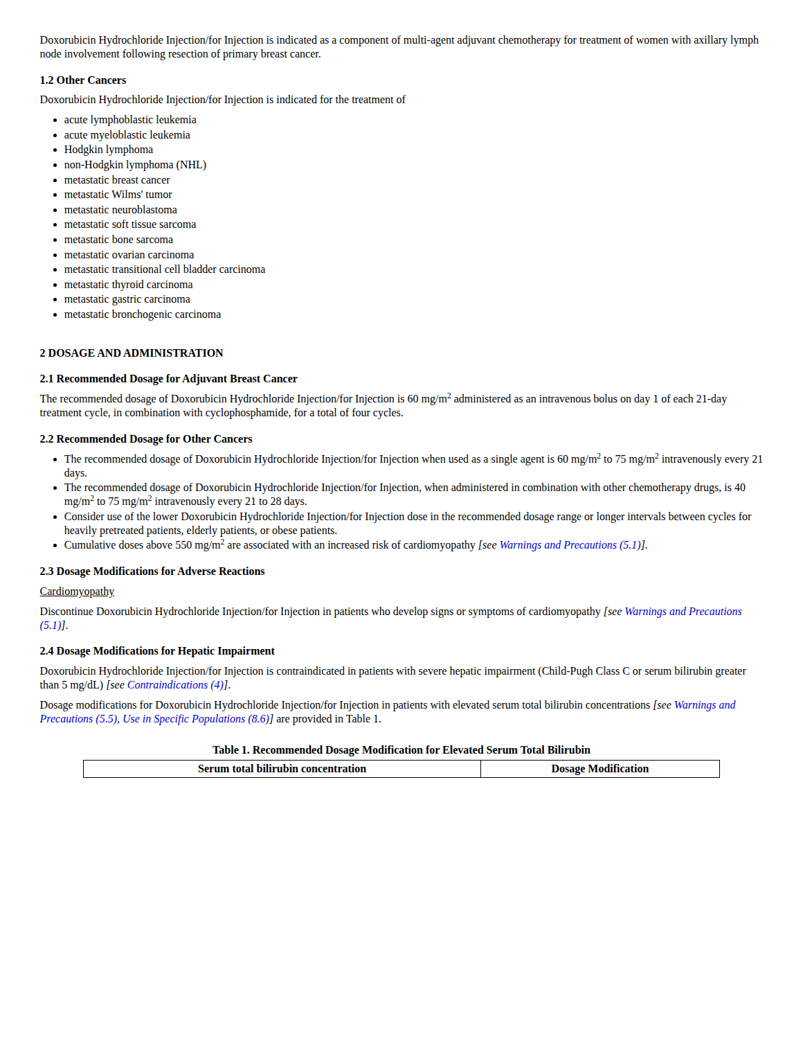Doxorubicin Hydrochloride Injection/for Injection is indicated as a component of multi-agent adjuvant chemotherapy for treatment of women with axillary lymph node involvement following resection of primary breast cancer.
1.2 Other Cancers
Doxorubicin Hydrochloride Injection/for Injection is indicated for the treatment of
acute lymphoblastic leukemia
acute myeloblastic leukemia
Hodgkin lymphoma
non-Hodgkin lymphoma (NHL)
metastatic breast cancer
metastatic Wilms' tumor
metastatic neuroblastoma
metastatic soft tissue sarcoma
metastatic bone sarcoma
metastatic ovarian carcinoma
metastatic transitional cell bladder carcinoma
metastatic thyroid carcinoma
metastatic gastric carcinoma
metastatic bronchogenic carcinoma
2 DOSAGE AND ADMINISTRATION
2.1 Recommended Dosage for Adjuvant Breast Cancer
The recommended dosage of Doxorubicin Hydrochloride Injection/for Injection is 60 mg/m2 administered as an intravenous bolus on day 1 of each 21-day treatment cycle, in combination with cyclophosphamide, for a total of four cycles.
2.2 Recommended Dosage for Other Cancers
The recommended dosage of Doxorubicin Hydrochloride Injection/for Injection when used as a single agent is 60 mg/m2 to 75 mg/m2 intravenously every 21 days.
The recommended dosage of Doxorubicin Hydrochloride Injection/for Injection, when administered in combination with other chemotherapy drugs, is 40 mg/m2 to 75 mg/m2 intravenously every 21 to 28 days.
Consider use of the lower Doxorubicin Hydrochloride Injection/for Injection dose in the recommended dosage range or longer intervals between cycles for heavily pretreated patients, elderly patients, or obese patients.
Cumulative doses above 550 mg/m2 are associated with an increased risk of cardiomyopathy [see Warnings and Precautions (5.1)].
2.3 Dosage Modifications for Adverse Reactions
Cardiomyopathy
Discontinue Doxorubicin Hydrochloride Injection/for Injection in patients who develop signs or symptoms of cardiomyopathy [see Warnings and Precautions (5.1)].
2.4 Dosage Modifications for Hepatic Impairment
Doxorubicin Hydrochloride Injection/for Injection is contraindicated in patients with severe hepatic impairment (Child-Pugh Class C or serum bilirubin greater than 5 mg/dL) [see Contraindications (4)].
Dosage modifications for Doxorubicin Hydrochloride Injection/for Injection in patients with elevated serum total bilirubin concentrations [see Warnings and Precautions (5.5), Use in Specific Populations (8.6)] are provided in Table 1.
Table 1. Recommended Dosage Modification for Elevated Serum Total Bilirubin
| Serum total bilirubin concentration | Dosage Modification |
| --- | --- |